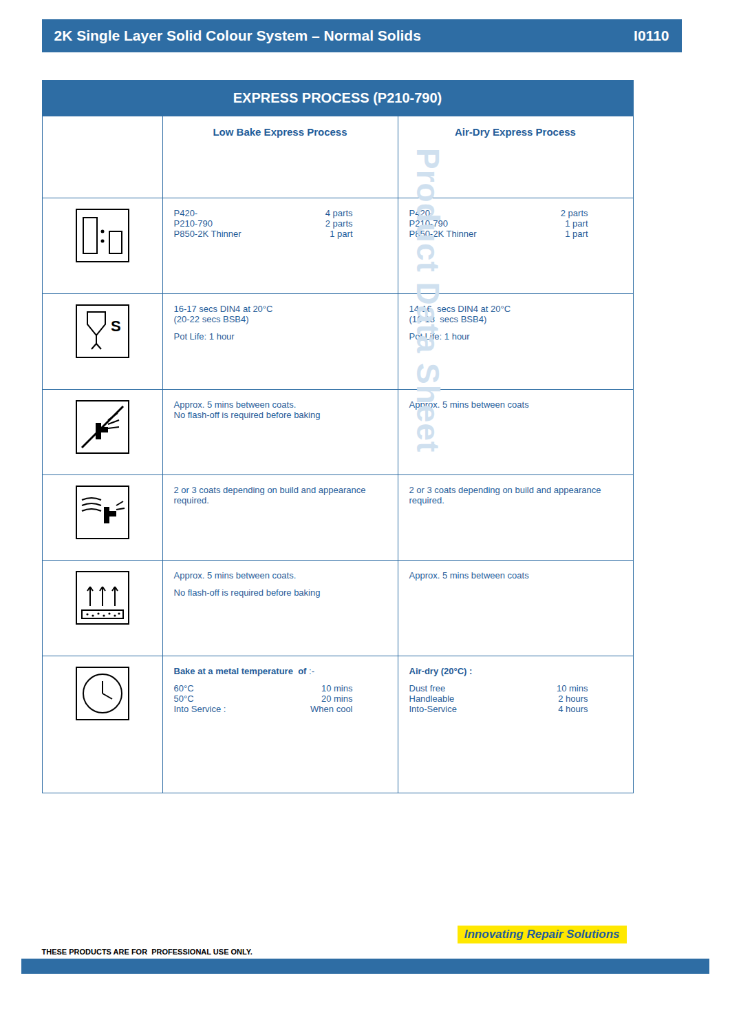2K Single Layer Solid Colour System – Normal Solids I0110
Product Data Sheet
| EXPRESS PROCESS (P210-790) |
| | Low Bake Express Process | Air-Dry Express Process |
| | P420- 4 parts P210-790 2 parts P850-2K Thinner 1 part | P420- 2 parts P210-790 1 part P850-2K Thinner 1 part |
| S | 16-17 secs DIN4 at 20°C (20-22 secs BSB4) Pot Life: 1 hour | 14-16 secs DIN4 at 20°C (16-18 secs BSB4) Pot Life: 1 hour |
| | Approx. 5 mins between coats. No flash-off is required before baking | Approx. 5 mins between coats |
| | 2 or 3 coats depending on build and appearance required. | 2 or 3 coats depending on build and appearance required. |
| | Approx. 5 mins between coats. No flash-off is required before baking | Approx. 5 mins between coats |
| | Bake at a metal temperature of :- 60°C 10 mins 50°C 20 mins Into Service : When cool | Air-dry (20°C) : Dust free 10 mins Handleable 2 hours Into-Service 4 hours |
Innovating Repair Solutions
THESE PRODUCTS ARE FOR PROFESSIONAL USE ONLY.